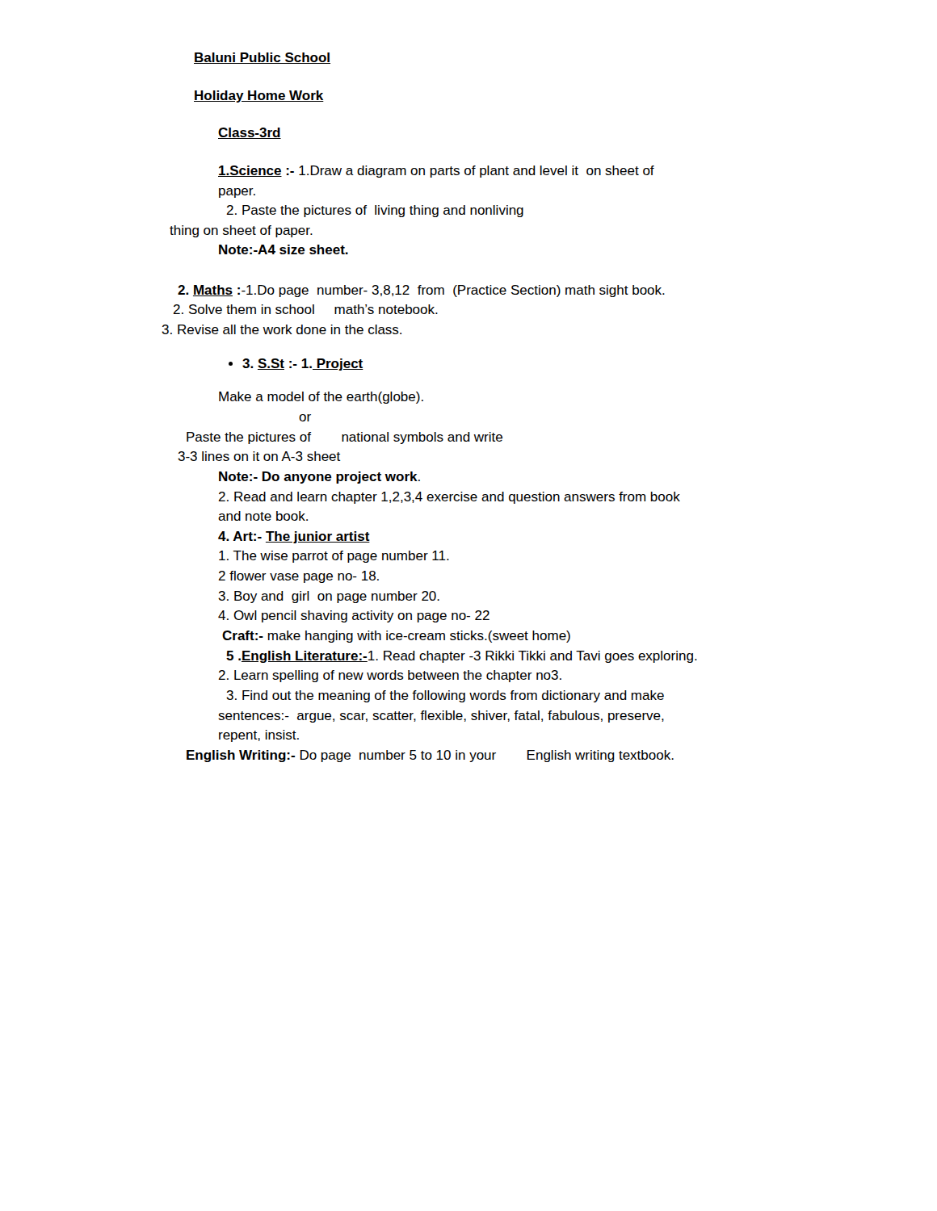Baluni Public School
Holiday Home Work
Class-3rd
1.Science :- 1.Draw a diagram on parts of plant and level it on sheet of
paper.
2. Paste the pictures of living thing and nonliving
thing on sheet of paper.
Note:-A4 size sheet.
2. Maths :-1.Do page number- 3,8,12 from (Practice Section) math sight book.
2. Solve them in school math’s notebook.
3. Revise all the work done in the class.
3. S.St :- 1. Project
Make a model of the earth(globe).
or
Paste the pictures of national symbols and write
3-3 lines on it on A-3 sheet
Note:- Do anyone project work.
2. Read and learn chapter 1,2,3,4 exercise and question answers from book
and note book.
4. Art:- The junior artist
1. The wise parrot of page number 11.
2 flower vase page no- 18.
3. Boy and girl on page number 20.
4. Owl pencil shaving activity on page no- 22
Craft:- make hanging with ice-cream sticks.(sweet home)
5 .English Literature:-1. Read chapter -3 Rikki Tikki and Tavi goes exploring.
2. Learn spelling of new words between the chapter no3.
3. Find out the meaning of the following words from dictionary and make
sentences:- argue, scar, scatter, flexible, shiver, fatal, fabulous, preserve,
repent, insist.
English Writing:- Do page number 5 to 10 in your English writing textbook.